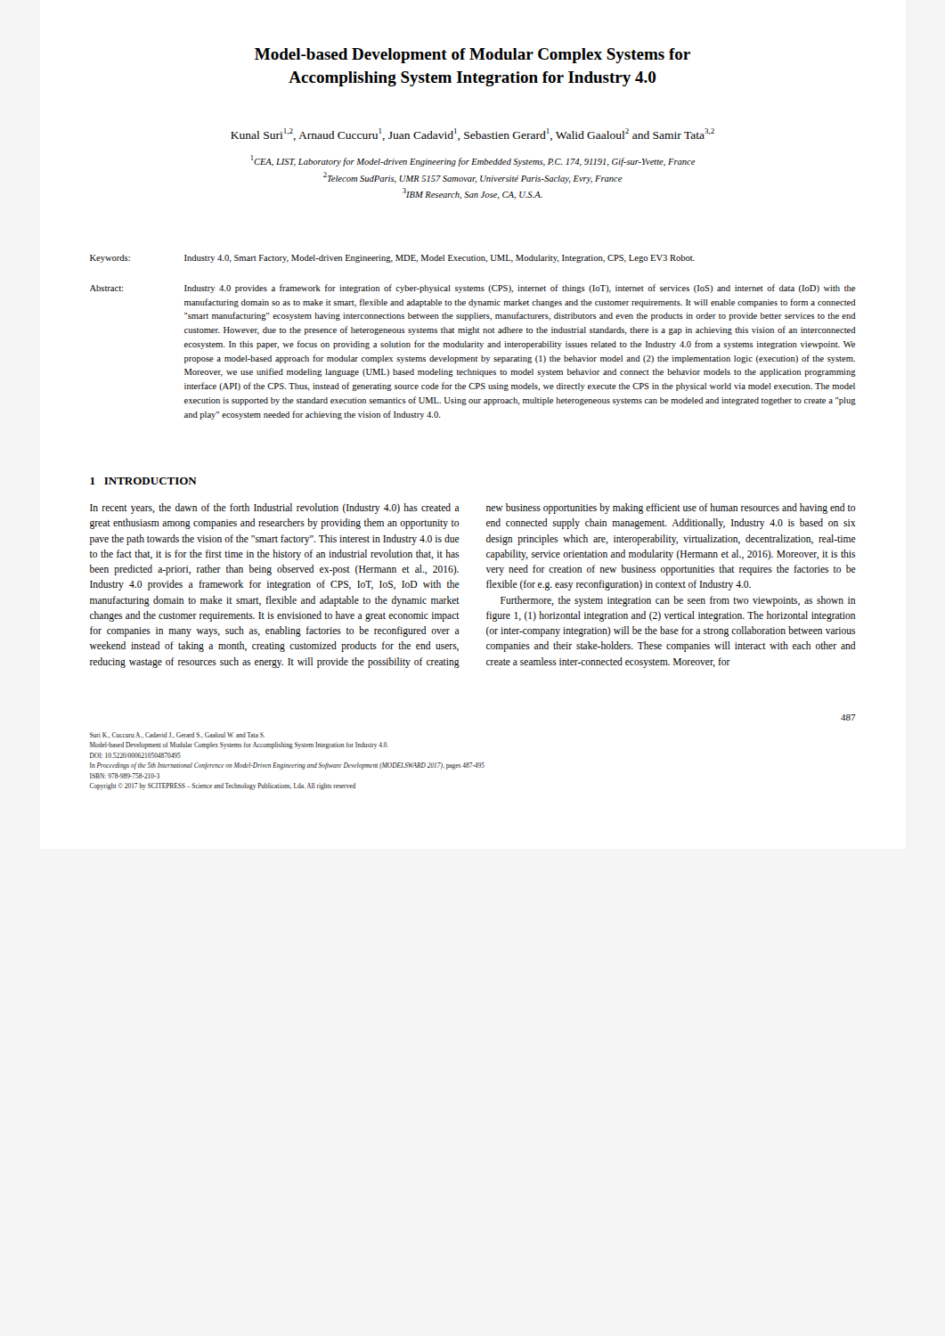Model-based Development of Modular Complex Systems for
Accomplishing System Integration for Industry 4.0
Kunal Suri1,2, Arnaud Cuccuru1, Juan Cadavid1, Sebastien Gerard1, Walid Gaaloul2 and Samir Tata3,2
1CEA, LIST, Laboratory for Model-driven Engineering for Embedded Systems, P.C. 174, 91191, Gif-sur-Yvette, France
2Telecom SudParis, UMR 5157 Samovar, Université Paris-Saclay, Evry, France
3IBM Research, San Jose, CA, U.S.A.
Keywords:
Industry 4.0, Smart Factory, Model-driven Engineering, MDE, Model Execution, UML, Modularity, Integration, CPS, Lego EV3 Robot.
Abstract:
Industry 4.0 provides a framework for integration of cyber-physical systems (CPS), internet of things (IoT), internet of services (IoS) and internet of data (IoD) with the manufacturing domain so as to make it smart, flexible and adaptable to the dynamic market changes and the customer requirements. It will enable companies to form a connected "smart manufacturing" ecosystem having interconnections between the suppliers, manufacturers, distributors and even the products in order to provide better services to the end customer. However, due to the presence of heterogeneous systems that might not adhere to the industrial standards, there is a gap in achieving this vision of an interconnected ecosystem. In this paper, we focus on providing a solution for the modularity and interoperability issues related to the Industry 4.0 from a systems integration viewpoint. We propose a model-based approach for modular complex systems development by separating (1) the behavior model and (2) the implementation logic (execution) of the system. Moreover, we use unified modeling language (UML) based modeling techniques to model system behavior and connect the behavior models to the application programming interface (API) of the CPS. Thus, instead of generating source code for the CPS using models, we directly execute the CPS in the physical world via model execution. The model execution is supported by the standard execution semantics of UML. Using our approach, multiple heterogeneous systems can be modeled and integrated together to create a "plug and play" ecosystem needed for achieving the vision of Industry 4.0.
1 INTRODUCTION
In recent years, the dawn of the forth Industrial revolution (Industry 4.0) has created a great enthusiasm among companies and researchers by providing them an opportunity to pave the path towards the vision of the "smart factory". This interest in Industry 4.0 is due to the fact that, it is for the first time in the history of an industrial revolution that, it has been predicted a-priori, rather than being observed ex-post (Hermann et al., 2016). Industry 4.0 provides a framework for integration of CPS, IoT, IoS, IoD with the manufacturing domain to make it smart, flexible and adaptable to the dynamic market changes and the customer requirements. It is envisioned to have a great economic impact for companies in many ways, such as, enabling factories to be reconfigured over a weekend instead of taking a month, creating customized products for the end users, reducing wastage of resources such as energy. It will provide the possibility of creating new business opportunities by making efficient use of human resources and having end to end connected supply chain management. Additionally, Industry 4.0 is based on six design principles which are, interoperability, virtualization, decentralization, real-time capability, service orientation and modularity (Hermann et al., 2016). Moreover, it is this very need for creation of new business opportunities that requires the factories to be flexible (for e.g. easy reconfiguration) in context of Industry 4.0.
Furthermore, the system integration can be seen from two viewpoints, as shown in figure 1, (1) horizontal integration and (2) vertical integration. The horizontal integration (or inter-company integration) will be the base for a strong collaboration between various companies and their stake-holders. These companies will interact with each other and create a seamless inter-connected ecosystem. Moreover, for
487
Suri K., Cuccuru A., Cadavid J., Gerard S., Gaaloul W. and Tata S.
Model-based Development of Modular Complex Systems for Accomplishing System Integration for Industry 4.0.
DOI: 10.5220/0006210504870495
In Proceedings of the 5th International Conference on Model-Driven Engineering and Software Development (MODELSWARD 2017), pages 487-495
ISBN: 978-989-758-210-3
Copyright © 2017 by SCITEPRESS – Science and Technology Publications, Lda. All rights reserved